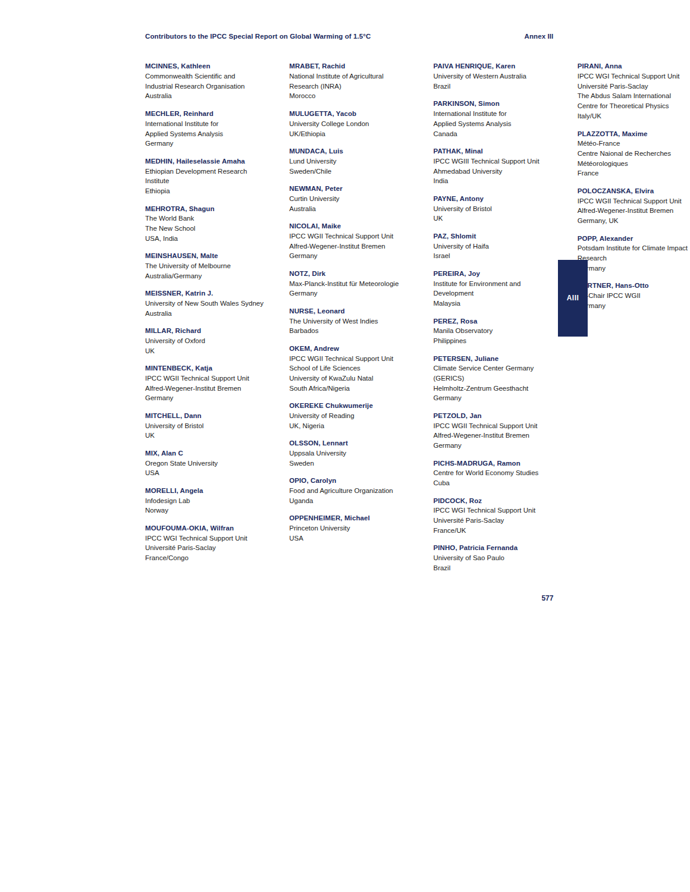Contributors to the IPCC Special Report on Global Warming of 1.5°C
Annex III
AIII
MCINNES, Kathleen Commonwealth Scientific and Industrial Research Organisation Australia
MECHLER, Reinhard International Institute for Applied Systems Analysis Germany
MEDHIN, Haileselassie Amaha Ethiopian Development Research Institute Ethiopia
MEHROTRA, Shagun The World Bank The New School USA, India
MEINSHAUSEN, Malte The University of Melbourne Australia/Germany
MEISSNER, Katrin J. University of New South Wales Sydney Australia
MILLAR, Richard University of Oxford UK
MINTENBECK, Katja IPCC WGII Technical Support Unit Alfred-Wegener-Institut Bremen Germany
MITCHELL, Dann University of Bristol UK
MIX, Alan C Oregon State University USA
MORELLI, Angela Infodesign Lab Norway
MOUFOUMA-OKIA, Wilfran IPCC WGI Technical Support Unit Université Paris-Saclay France/Congo
MRABET, Rachid National Institute of Agricultural Research (INRA) Morocco
MULUGETTA, Yacob University College London UK/Ethiopia
MUNDACA, Luis Lund University Sweden/Chile
NEWMAN, Peter Curtin University Australia
NICOLAI, Maike IPCC WGII Technical Support Unit Alfred-Wegener-Institut Bremen Germany
NOTZ, Dirk Max-Planck-Institut für Meteorologie Germany
NURSE, Leonard The University of West Indies Barbados
OKEM, Andrew IPCC WGII Technical Support Unit School of Life Sciences University of KwaZulu Natal South Africa/Nigeria
OKEREKE Chukwumerije University of Reading UK, Nigeria
OLSSON, Lennart Uppsala University Sweden
OPIO, Carolyn Food and Agriculture Organization Uganda
OPPENHEIMER, Michael Princeton University USA
PAIVA HENRIQUE, Karen University of Western Australia Brazil
PARKINSON, Simon International Institute for Applied Systems Analysis Canada
PATHAK, Minal IPCC WGIII Technical Support Unit Ahmedabad University India
PAYNE, Antony University of Bristol UK
PAZ, Shlomit University of Haifa Israel
PEREIRA, Joy Institute for Environment and Development Malaysia
PEREZ, Rosa Manila Observatory Philippines
PETERSEN, Juliane Climate Service Center Germany (GERICS) Helmholtz-Zentrum Geesthacht Germany
PETZOLD, Jan IPCC WGII Technical Support Unit Alfred-Wegener-Institut Bremen Germany
PICHS-MADRUGA, Ramon Centre for World Economy Studies Cuba
PIDCOCK, Roz IPCC WGI Technical Support Unit Université Paris-Saclay France/UK
PINHO, Patricia Fernanda University of Sao Paulo Brazil
PIRANI, Anna IPCC WGI Technical Support Unit Université Paris-Saclay The Abdus Salam International Centre for Theoretical Physics Italy/UK
PLAZZOTTA, Maxime Météo-France Centre Naional de Recherches Météorologiques France
POLOCZANSKA, Elvira IPCC WGII Technical Support Unit Alfred-Wegener-Institut Bremen Germany, UK
POPP, Alexander Potsdam Institute for Climate Impact Research Germany
PÖRTNER, Hans-Otto Co-Chair IPCC WGII Germany
577